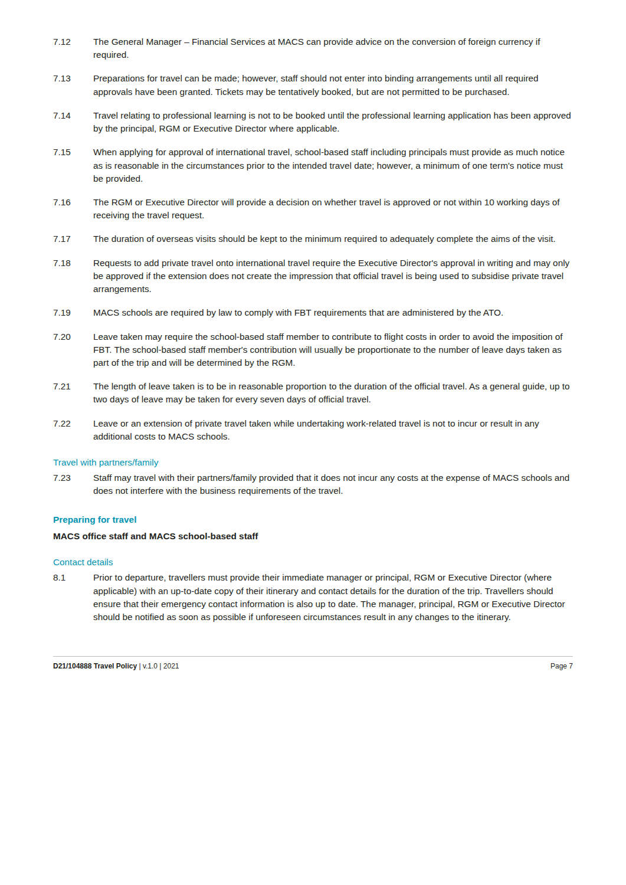7.12 The General Manager – Financial Services at MACS can provide advice on the conversion of foreign currency if required.
7.13 Preparations for travel can be made; however, staff should not enter into binding arrangements until all required approvals have been granted. Tickets may be tentatively booked, but are not permitted to be purchased.
7.14 Travel relating to professional learning is not to be booked until the professional learning application has been approved by the principal, RGM or Executive Director where applicable.
7.15 When applying for approval of international travel, school-based staff including principals must provide as much notice as is reasonable in the circumstances prior to the intended travel date; however, a minimum of one term's notice must be provided.
7.16 The RGM or Executive Director will provide a decision on whether travel is approved or not within 10 working days of receiving the travel request.
7.17 The duration of overseas visits should be kept to the minimum required to adequately complete the aims of the visit.
7.18 Requests to add private travel onto international travel require the Executive Director's approval in writing and may only be approved if the extension does not create the impression that official travel is being used to subsidise private travel arrangements.
7.19 MACS schools are required by law to comply with FBT requirements that are administered by the ATO.
7.20 Leave taken may require the school-based staff member to contribute to flight costs in order to avoid the imposition of FBT. The school-based staff member's contribution will usually be proportionate to the number of leave days taken as part of the trip and will be determined by the RGM.
7.21 The length of leave taken is to be in reasonable proportion to the duration of the official travel. As a general guide, up to two days of leave may be taken for every seven days of official travel.
7.22 Leave or an extension of private travel taken while undertaking work-related travel is not to incur or result in any additional costs to MACS schools.
Travel with partners/family
7.23 Staff may travel with their partners/family provided that it does not incur any costs at the expense of MACS schools and does not interfere with the business requirements of the travel.
Preparing for travel
MACS office staff and MACS school-based staff
Contact details
8.1 Prior to departure, travellers must provide their immediate manager or principal, RGM or Executive Director (where applicable) with an up-to-date copy of their itinerary and contact details for the duration of the trip. Travellers should ensure that their emergency contact information is also up to date. The manager, principal, RGM or Executive Director should be notified as soon as possible if unforeseen circumstances result in any changes to the itinerary.
D21/104888 Travel Policy | v.1.0 | 2021
Page 7